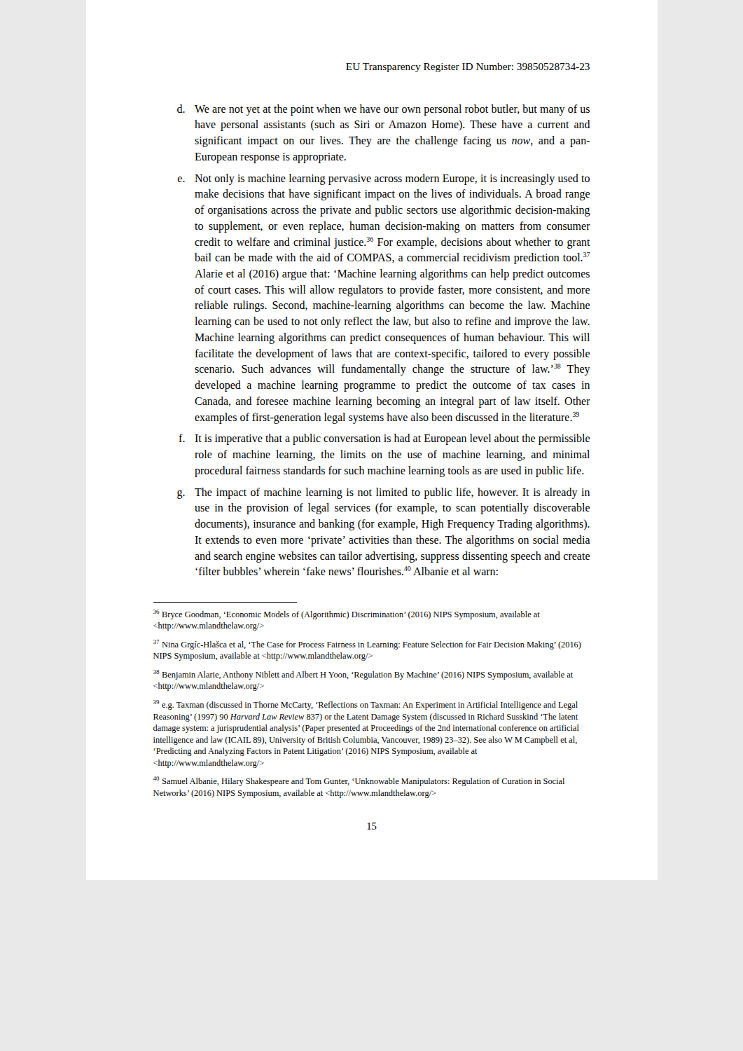EU Transparency Register ID Number: 39850528734-23
We are not yet at the point when we have our own personal robot butler, but many of us have personal assistants (such as Siri or Amazon Home). These have a current and significant impact on our lives. They are the challenge facing us now, and a pan-European response is appropriate.
Not only is machine learning pervasive across modern Europe, it is increasingly used to make decisions that have significant impact on the lives of individuals. A broad range of organisations across the private and public sectors use algorithmic decision-making to supplement, or even replace, human decision-making on matters from consumer credit to welfare and criminal justice.36 For example, decisions about whether to grant bail can be made with the aid of COMPAS, a commercial recidivism prediction tool.37 Alarie et al (2016) argue that: ‘Machine learning algorithms can help predict outcomes of court cases. This will allow regulators to provide faster, more consistent, and more reliable rulings. Second, machine-learning algorithms can become the law. Machine learning can be used to not only reflect the law, but also to refine and improve the law. Machine learning algorithms can predict consequences of human behaviour. This will facilitate the development of laws that are context-specific, tailored to every possible scenario. Such advances will fundamentally change the structure of law.’38 They developed a machine learning programme to predict the outcome of tax cases in Canada, and foresee machine learning becoming an integral part of law itself. Other examples of first-generation legal systems have also been discussed in the literature.39
It is imperative that a public conversation is had at European level about the permissible role of machine learning, the limits on the use of machine learning, and minimal procedural fairness standards for such machine learning tools as are used in public life.
The impact of machine learning is not limited to public life, however. It is already in use in the provision of legal services (for example, to scan potentially discoverable documents), insurance and banking (for example, High Frequency Trading algorithms). It extends to even more ‘private’ activities than these. The algorithms on social media and search engine websites can tailor advertising, suppress dissenting speech and create ‘filter bubbles’ wherein ‘fake news’ flourishes.40 Albanie et al warn:
36 Bryce Goodman, ‘Economic Models of (Algorithmic) Discrimination’ (2016) NIPS Symposium, available at <http://www.mlandthelaw.org/>
37 Nina Grgíc-Hlašca et al, ‘The Case for Process Fairness in Learning: Feature Selection for Fair Decision Making’ (2016) NIPS Symposium, available at <http://www.mlandthelaw.org/>
38 Benjamin Alarie, Anthony Niblett and Albert H Yoon, ‘Regulation By Machine’ (2016) NIPS Symposium, available at <http://www.mlandthelaw.org/>
39 e.g. Taxman (discussed in Thorne McCarty, ‘Reflections on Taxman: An Experiment in Artificial Intelligence and Legal Reasoning’ (1997) 90 Harvard Law Review 837) or the Latent Damage System (discussed in Richard Susskind ‘The latent damage system: a jurisprudential analysis’ (Paper presented at Proceedings of the 2nd international conference on artificial intelligence and law (ICAIL 89), University of British Columbia, Vancouver, 1989) 23–32). See also W M Campbell et al, ‘Predicting and Analyzing Factors in Patent Litigation’ (2016) NIPS Symposium, available at <http://www.mlandthelaw.org/>
40 Samuel Albanie, Hilary Shakespeare and Tom Gunter, ‘Unknowable Manipulators: Regulation of Curation in Social Networks’ (2016) NIPS Symposium, available at <http://www.mlandthelaw.org/>
15